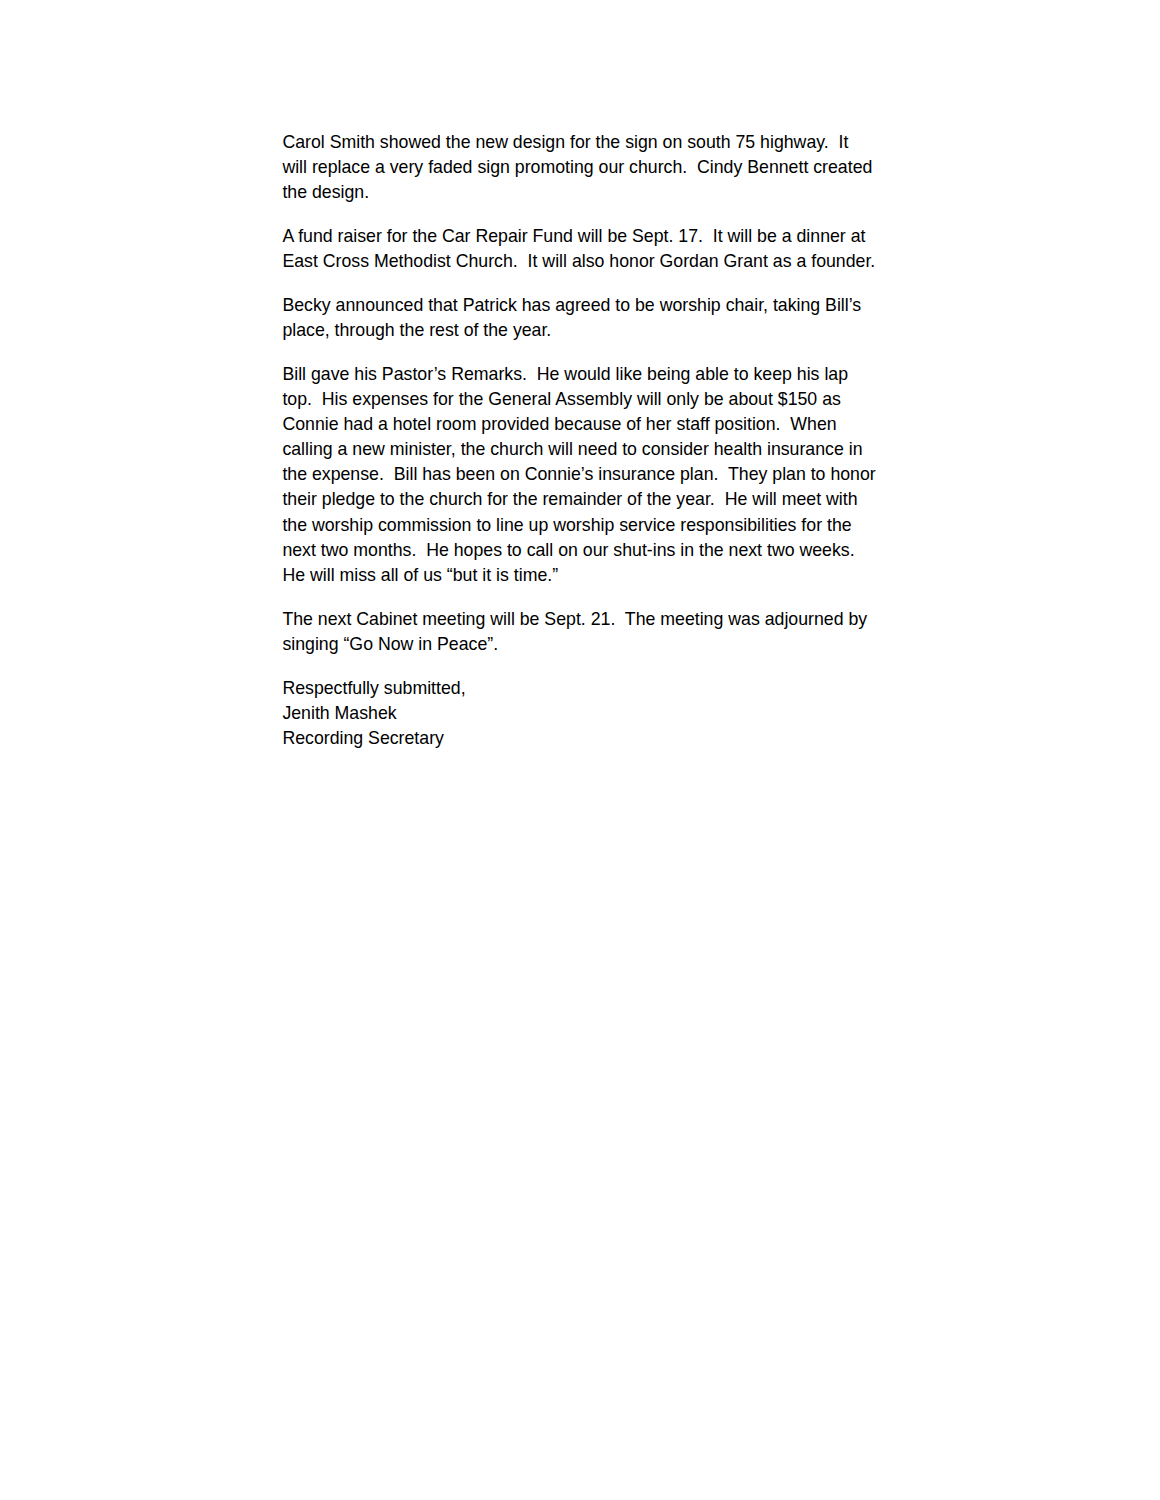Carol Smith showed the new design for the sign on south 75 highway. It will replace a very faded sign promoting our church. Cindy Bennett created the design.
A fund raiser for the Car Repair Fund will be Sept. 17. It will be a dinner at East Cross Methodist Church. It will also honor Gordan Grant as a founder.
Becky announced that Patrick has agreed to be worship chair, taking Bill’s place, through the rest of the year.
Bill gave his Pastor’s Remarks. He would like being able to keep his lap top. His expenses for the General Assembly will only be about $150 as Connie had a hotel room provided because of her staff position. When calling a new minister, the church will need to consider health insurance in the expense. Bill has been on Connie’s insurance plan. They plan to honor their pledge to the church for the remainder of the year. He will meet with the worship commission to line up worship service responsibilities for the next two months. He hopes to call on our shut-ins in the next two weeks. He will miss all of us “but it is time.”
The next Cabinet meeting will be Sept. 21. The meeting was adjourned by singing “Go Now in Peace”.
Respectfully submitted,
Jenith Mashek
Recording Secretary